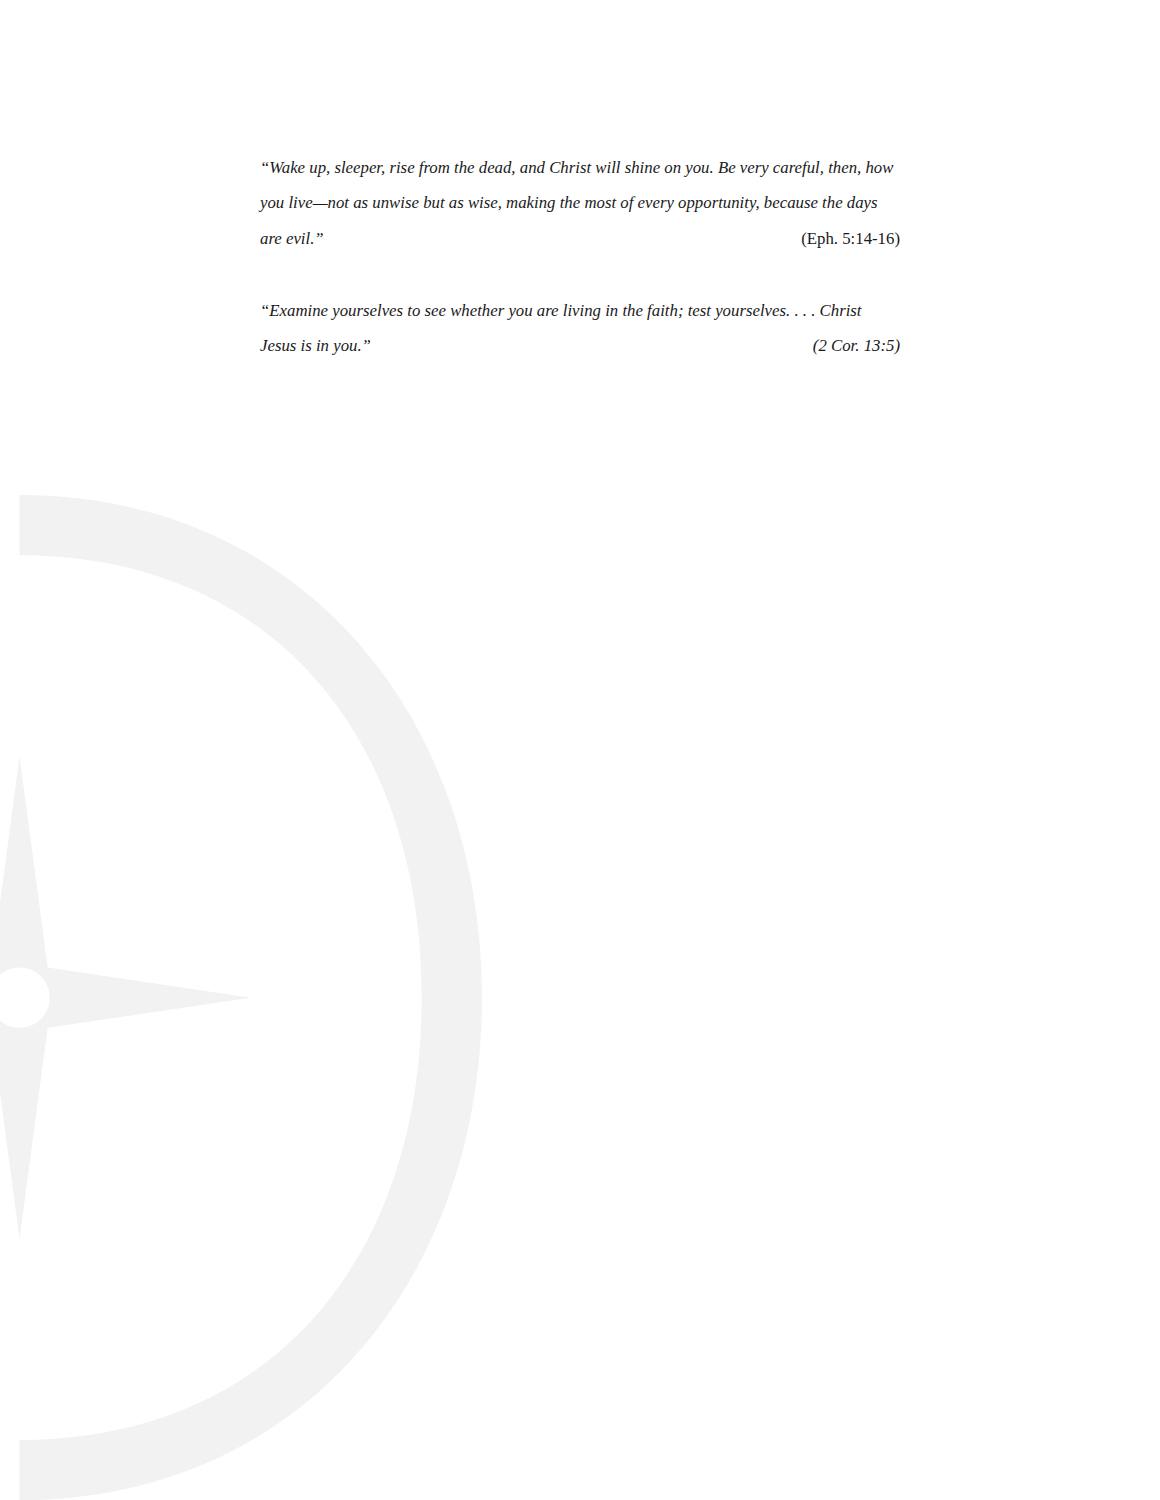“Wake up, sleeper, rise from the dead, and Christ will shine on you. Be very careful, then, how you live—not as unwise but as wise, making the most of every opportunity, because the days are evil.” (Eph. 5:14-16)
“Examine yourselves to see whether you are living in the faith; test yourselves. . . . Christ Jesus is in you.” (2 Cor. 13:5)